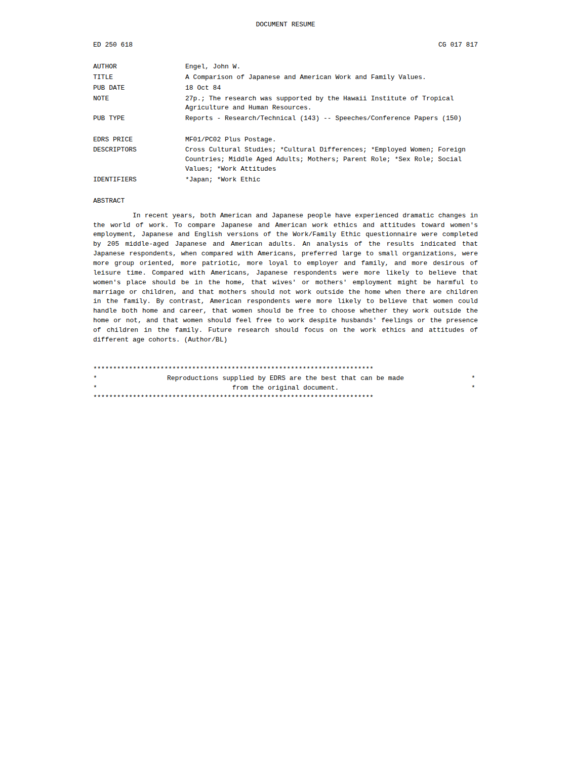DOCUMENT RESUME
| / ED 250 618 / CG 017 817 / |
| AUTHOR | Engel, John W. |
| TITLE | A Comparison of Japanese and American Work and Family Values. |
| PUB DATE | 18 Oct 84 |
| NOTE | 27p.; The research was supported by the Hawaii Institute of Tropical Agriculture and Human Resources. |
| PUB TYPE | Reports - Research/Technical (143) -- Speeches/Conference Papers (150) |
| EDRS PRICE | MF01/PC02 Plus Postage. |
| DESCRIPTORS | Cross Cultural Studies; *Cultural Differences; *Employed Women; Foreign Countries; Middle Aged Adults; Mothers; Parent Role; *Sex Role; Social Values; *Work Attitudes |
| IDENTIFIERS | *Japan; *Work Ethic |
Abstract
In recent years, both American and Japanese people have experienced dramatic changes in the world of work. To compare Japanese and American work ethics and attitudes toward women's employment, Japanese and English versions of the Work/Family Ethic questionnaire were completed by 205 middle-aged Japanese and American adults. An analysis of the results indicated that Japanese respondents, when compared with Americans, preferred large to small organizations, were more group oriented, more patriotic, more loyal to employer and family, and more desirous of leisure time. Compared with Americans, Japanese respondents were more likely to believe that women's place should be in the home, that wives' or mothers' employment might be harmful to marriage or children, and that mothers should not work outside the home when there are children in the family. By contrast, American respondents were more likely to believe that women could handle both home and career, that women should be free to choose whether they work outside the home or not, and that women should feel free to work despite husbands' feelings or the presence of children in the family. Future research should focus on the work ethics and attitudes of different age cohorts. (Author/BL)
***********************************************************************
*Reproductions supplied by EDRS are the best that can be made*
*from the original document.*
***********************************************************************